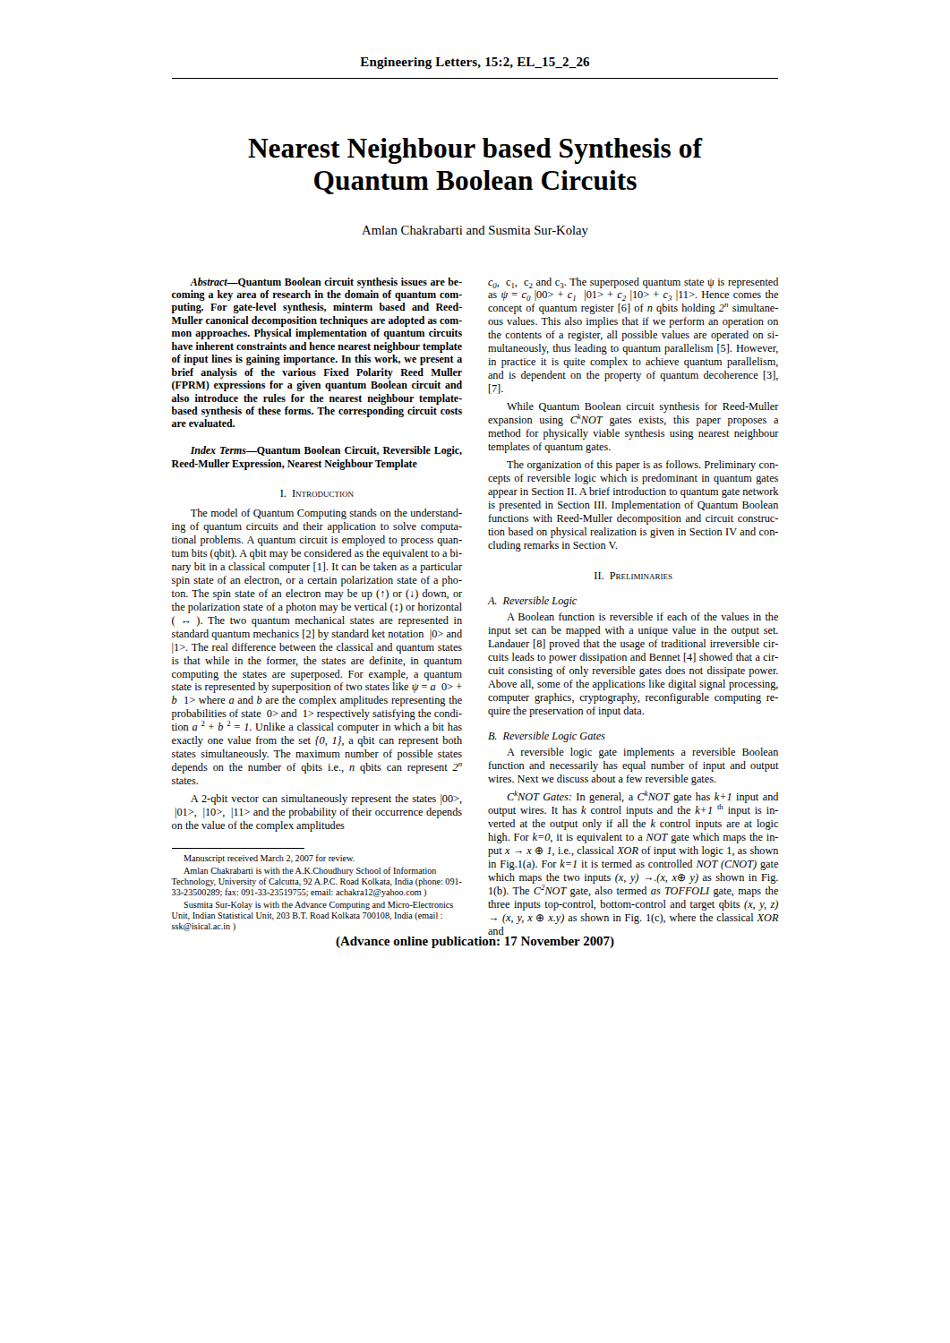Engineering Letters, 15:2, EL_15_2_26
Nearest Neighbour based Synthesis of
Quantum Boolean Circuits
Amlan Chakrabarti and Susmita Sur-Kolay
Abstract—Quantum Boolean circuit synthesis issues are becoming a key area of research in the domain of quantum computing. For gate-level synthesis, minterm based and Reed-Muller canonical decomposition techniques are adopted as common approaches. Physical implementation of quantum circuits have inherent constraints and hence nearest neighbour template of input lines is gaining importance. In this work, we present a brief analysis of the various Fixed Polarity Reed Muller (FPRM) expressions for a given quantum Boolean circuit and also introduce the rules for the nearest neighbour template-based synthesis of these forms. The corresponding circuit costs are evaluated.
Index Terms—Quantum Boolean Circuit, Reversible Logic, Reed-Muller Expression, Nearest Neighbour Template
I. Introduction
The model of Quantum Computing stands on the understanding of quantum circuits and their application to solve computational problems. A quantum circuit is employed to process quantum bits (qbit). A qbit may be considered as the equivalent to a binary bit in a classical computer [1]. It can be taken as a particular spin state of an electron, or a certain polarization state of a photon. The spin state of an electron may be up (↑) or (↓) down, or the polarization state of a photon may be vertical (↕) or horizontal ( ↔ ). The two quantum mechanical states are represented in standard quantum mechanics [2] by standard ket notation |0> and |1>. The real difference between the classical and quantum states is that while in the former, the states are definite, in quantum computing the states are superposed. For example, a quantum state is represented by superposition of two states like ψ = a 0> + b 1> where a and b are the complex amplitudes representing the probabilities of state 0> and 1> respectively satisfying the condition a 2 + b 2 = 1. Unlike a classical computer in which a bit has exactly one value from the set {0, 1}, a qbit can represent both states simultaneously. The maximum number of possible states depends on the number of qbits i.e., n qbits can represent 2n states.
A 2-qbit vector can simultaneously represent the states |00>, |01>, |10>, |11> and the probability of their occurrence depends on the value of the complex amplitudes
Manuscript received March 2, 2007 for review.
Amlan Chakrabarti is with the A.K.Choudhury School of Information Technology, University of Calcutta, 92 A.P.C. Road Kolkata, India (phone: 091-33-23500289; fax: 091-33-23519755; email: achakra12@yahoo.com )
Susmita Sur-Kolay is with the Advance Computing and Micro-Electronics Unit, Indian Statistical Unit, 203 B.T. Road Kolkata 700108, India (email : ssk@isical.ac.in )
c0, c1, c2 and c3. The superposed quantum state ψ is represented as ψ = c0 |00> + c1 |01> + c2 |10> + c3 |11>. Hence comes the concept of quantum register [6] of n qbits holding 2n simultaneous values. This also implies that if we perform an operation on the contents of a register, all possible values are operated on simultaneously, thus leading to quantum parallelism [5]. However, in practice it is quite complex to achieve quantum parallelism, and is dependent on the property of quantum decoherence [3], [7].
While Quantum Boolean circuit synthesis for Reed-Muller expansion using CkNOT gates exists, this paper proposes a method for physically viable synthesis using nearest neighbour templates of quantum gates.
The organization of this paper is as follows. Preliminary concepts of reversible logic which is predominant in quantum gates appear in Section II. A brief introduction to quantum gate network is presented in Section III. Implementation of Quantum Boolean functions with Reed-Muller decomposition and circuit construction based on physical realization is given in Section IV and concluding remarks in Section V.
II. Preliminaries
A. Reversible Logic
A Boolean function is reversible if each of the values in the input set can be mapped with a unique value in the output set. Landauer [8] proved that the usage of traditional irreversible circuits leads to power dissipation and Bennet [4] showed that a circuit consisting of only reversible gates does not dissipate power. Above all, some of the applications like digital signal processing, computer graphics, cryptography, reconfigurable computing require the preservation of input data.
B. Reversible Logic Gates
A reversible logic gate implements a reversible Boolean function and necessarily has equal number of input and output wires. Next we discuss about a few reversible gates.
CkNOT Gates: In general, a CkNOT gate has k+1 input and output wires. It has k control inputs and the k+1 th input is inverted at the output only if all the k control inputs are at logic high. For k=0, it is equivalent to a NOT gate which maps the input x → x ⊕ 1, i.e., classical XOR of input with logic 1, as shown in Fig.1(a). For k=1 it is termed as controlled NOT (CNOT) gate which maps the two inputs (x, y) →.(x, x⊕ y) as shown in Fig. 1(b). The C2NOT gate, also termed as TOFFOLI gate, maps the three inputs top-control, bottom-control and target qbits (x, y, z) → (x, y, x ⊕ x.y) as shown in Fig. 1(c), where the classical XOR and
(Advance online publication: 17 November 2007)